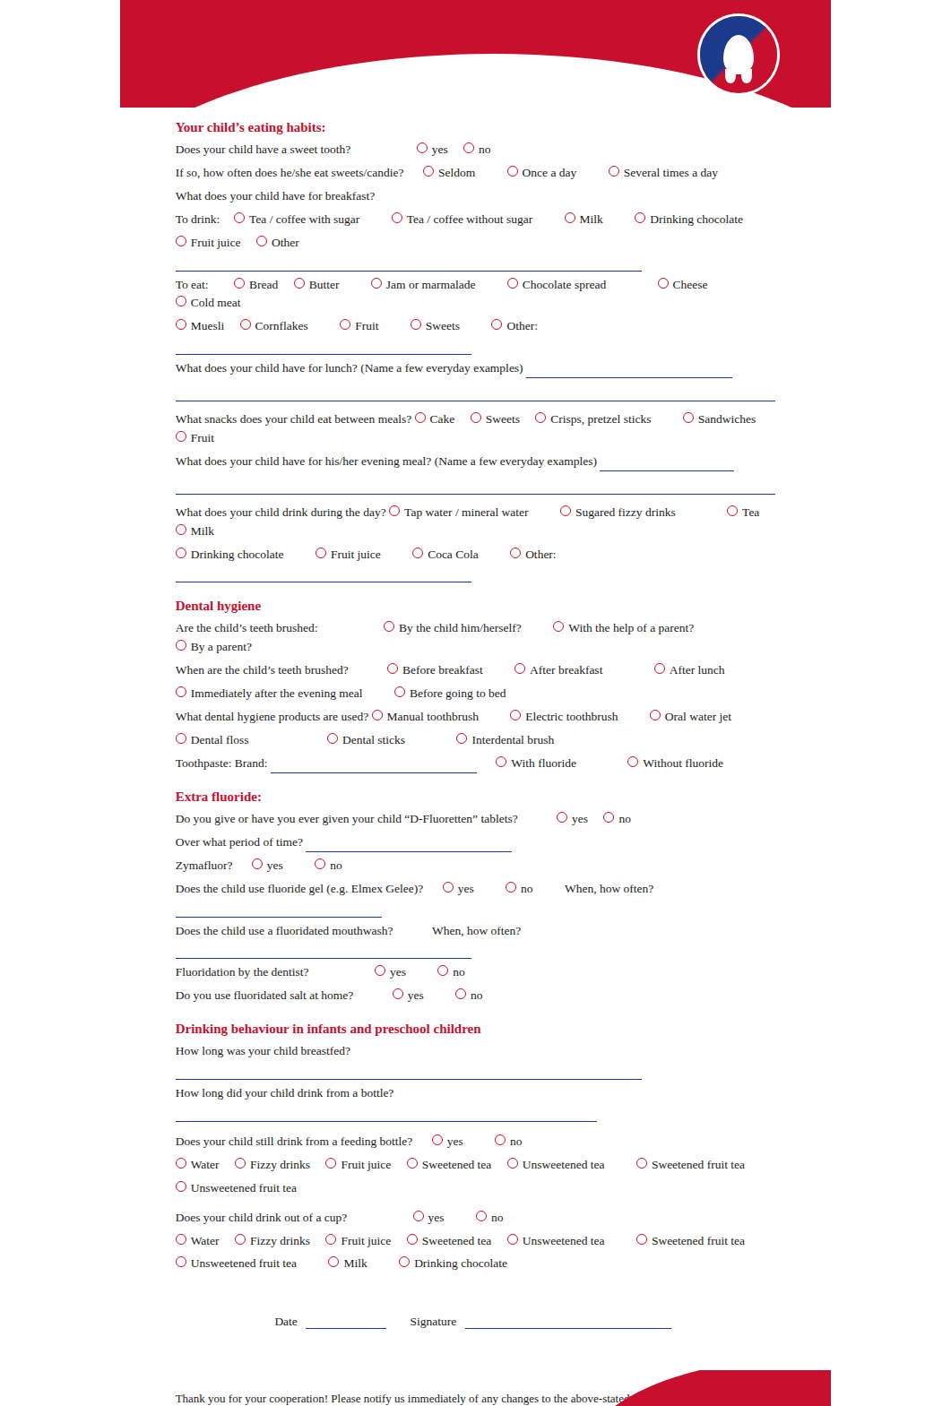Your child’s eating habits:
Does your child have a sweet tooth? yes no
If so, how often does he/she eat sweets/candie? Seldom Once a day Several times a day
What does your child have for breakfast?
To drink: Tea / coffee with sugar Tea / coffee without sugar Milk Drinking chocolate
Fruit juice Other
To eat: Bread Butter Jam or marmalade Chocolate spread Cheese Cold meat
Muesli Cornflakes Fruit Sweets Other:
What does your child have for lunch? (Name a few everyday examples)
What snacks does your child eat between meals? Cake Sweets Crisps, pretzel sticks Sandwiches Fruit
What does your child have for his/her evening meal? (Name a few everyday examples)
What does your child drink during the day? Tap water / mineral water Sugared fizzy drinks Tea Milk
Drinking chocolate Fruit juice Coca Cola Other:
Dental hygiene
Are the child’s teeth brushed: By the child him/herself? With the help of a parent? By a parent?
When are the child’s teeth brushed? Before breakfast After breakfast After lunch
Immediately after the evening meal Before going to bed
What dental hygiene products are used? Manual toothbrush Electric toothbrush Oral water jet
Dental floss Dental sticks Interdental brush
Toothpaste: Brand: With fluoride Without fluoride
Extra fluoride:
Do you give or have you ever given your child “D-Fluoretten” tablets? yes no
Over what period of time?
Zymafluor? yes no
Does the child use fluoride gel (e.g. Elmex Gelee)? yes no When, how often?
Does the child use a fluoridated mouthwash? When, how often?
Fluoridation by the dentist? yes no
Do you use fluoridated salt at home? yes no
Drinking behaviour in infants and preschool children
How long was your child breastfed?
How long did your child drink from a bottle?
Does your child still drink from a feeding bottle? yes no
Water Fizzy drinks Fruit juice Sweetened tea Unsweetened tea Sweetened fruit tea
Unsweetened fruit tea
Does your child drink out of a cup? yes no
Water Fizzy drinks Fruit juice Sweetened tea Unsweetened tea Sweetened fruit tea
Unsweetened fruit tea Milk Drinking chocolate
Date Signature
Thank you for your cooperation! Please notify us immediately of any changes to the above-stated information.